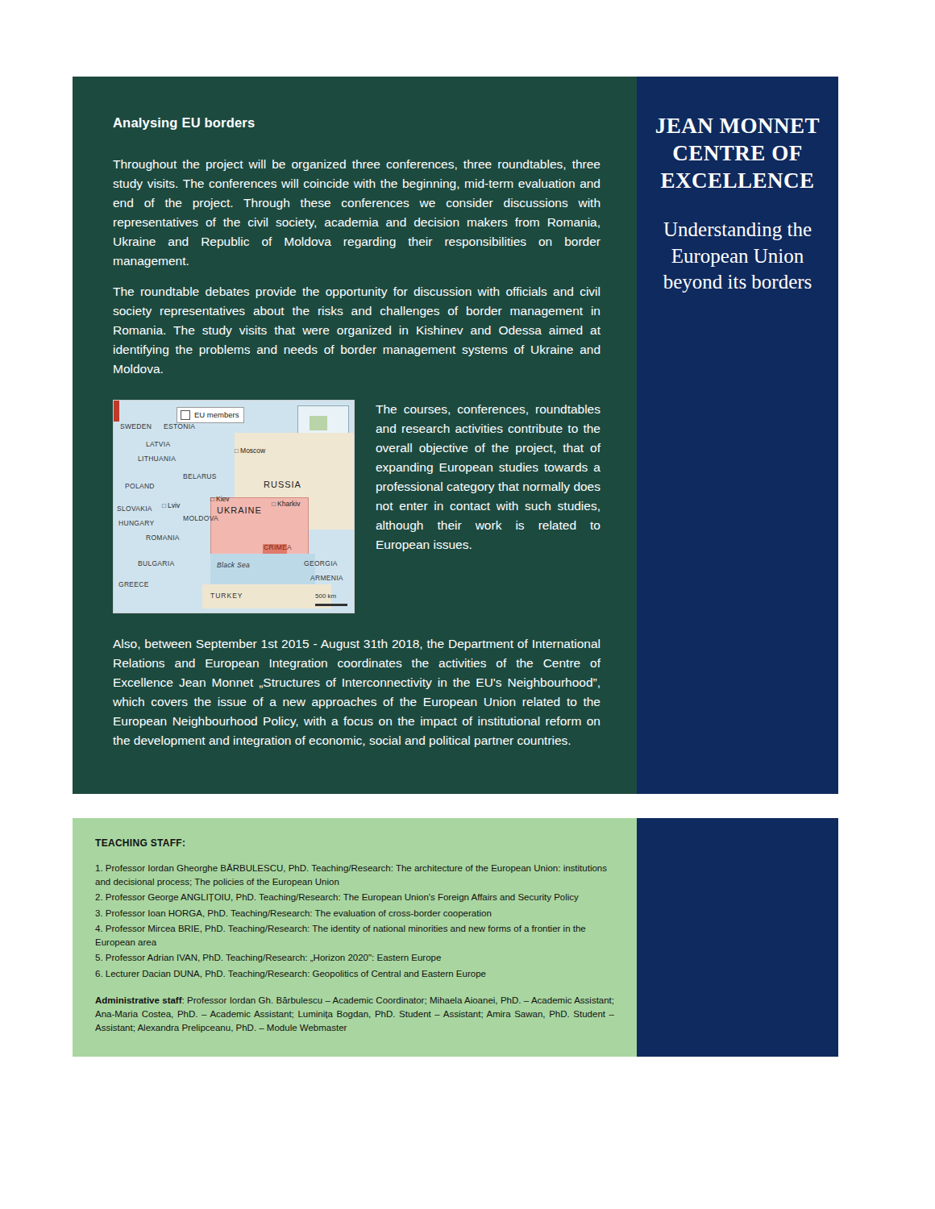Analysing EU borders
Throughout the project will be organized three conferences, three roundtables, three study visits. The conferences will coincide with the beginning, mid-term evaluation and end of the project. Through these conferences we consider discussions with representatives of the civil society, academia and decision makers from Romania, Ukraine and Republic of Moldova regarding their responsibilities on border management.
The roundtable debates provide the opportunity for discussion with officials and civil society representatives about the risks and challenges of border management in Romania. The study visits that were organized in Kishinev and Odessa aimed at identifying the problems and needs of border management systems of Ukraine and Moldova.
EU members
SWEDEN
ESTONIA
LATVIA
LITHUANIA
POLAND
BELARUS
RUSSIA
SLOVAKIA
HUNGARY
MOLDOVA
UKRAINE
ROMANIA
CRIMEA
BULGARIA
Black Sea
GEORGIA
ARMENIA
GREECE
TURKEY
Moscow
Kiev
Lviv
Kharkiv
500 km
The courses, conferences, roundtables and research activities contribute to the overall objective of the project, that of expanding European studies towards a professional category that normally does not enter in contact with such studies, although their work is related to European issues.
Also, between September 1st 2015 - August 31th 2018, the Department of International Relations and European Integration coordinates the activities of the Centre of Excellence Jean Monnet „Structures of Interconnectivity in the EU's Neighbourhood”, which covers the issue of a new approaches of the European Union related to the European Neighbourhood Policy, with a focus on the impact of institutional reform on the development and integration of economic, social and political partner countries.
JEAN MONNET CENTRE OF EXCELLENCE
Understanding the European Union beyond its borders
TEACHING STAFF:
1. Professor Iordan Gheorghe BĂRBULESCU, PhD. Teaching/Research: The architecture of the European Union: institutions and decisional process; The policies of the European Union
2. Professor George ANGLIȚOIU, PhD. Teaching/Research: The European Union's Foreign Affairs and Security Policy
3. Professor Ioan HORGA, PhD. Teaching/Research: The evaluation of cross-border cooperation
4. Professor Mircea BRIE, PhD. Teaching/Research: The identity of national minorities and new forms of a frontier in the European area
5. Professor Adrian IVAN, PhD. Teaching/Research: „Horizon 2020": Eastern Europe
6. Lecturer Dacian DUNA, PhD. Teaching/Research: Geopolitics of Central and Eastern Europe
Administrative staff: Professor Iordan Gh. Bărbulescu – Academic Coordinator; Mihaela Aioanei, PhD. – Academic Assistant; Ana-Maria Costea, PhD. – Academic Assistant; Luminița Bogdan, PhD. Student – Assistant; Amira Sawan, PhD. Student – Assistant; Alexandra Prelipceanu, PhD. – Module Webmaster